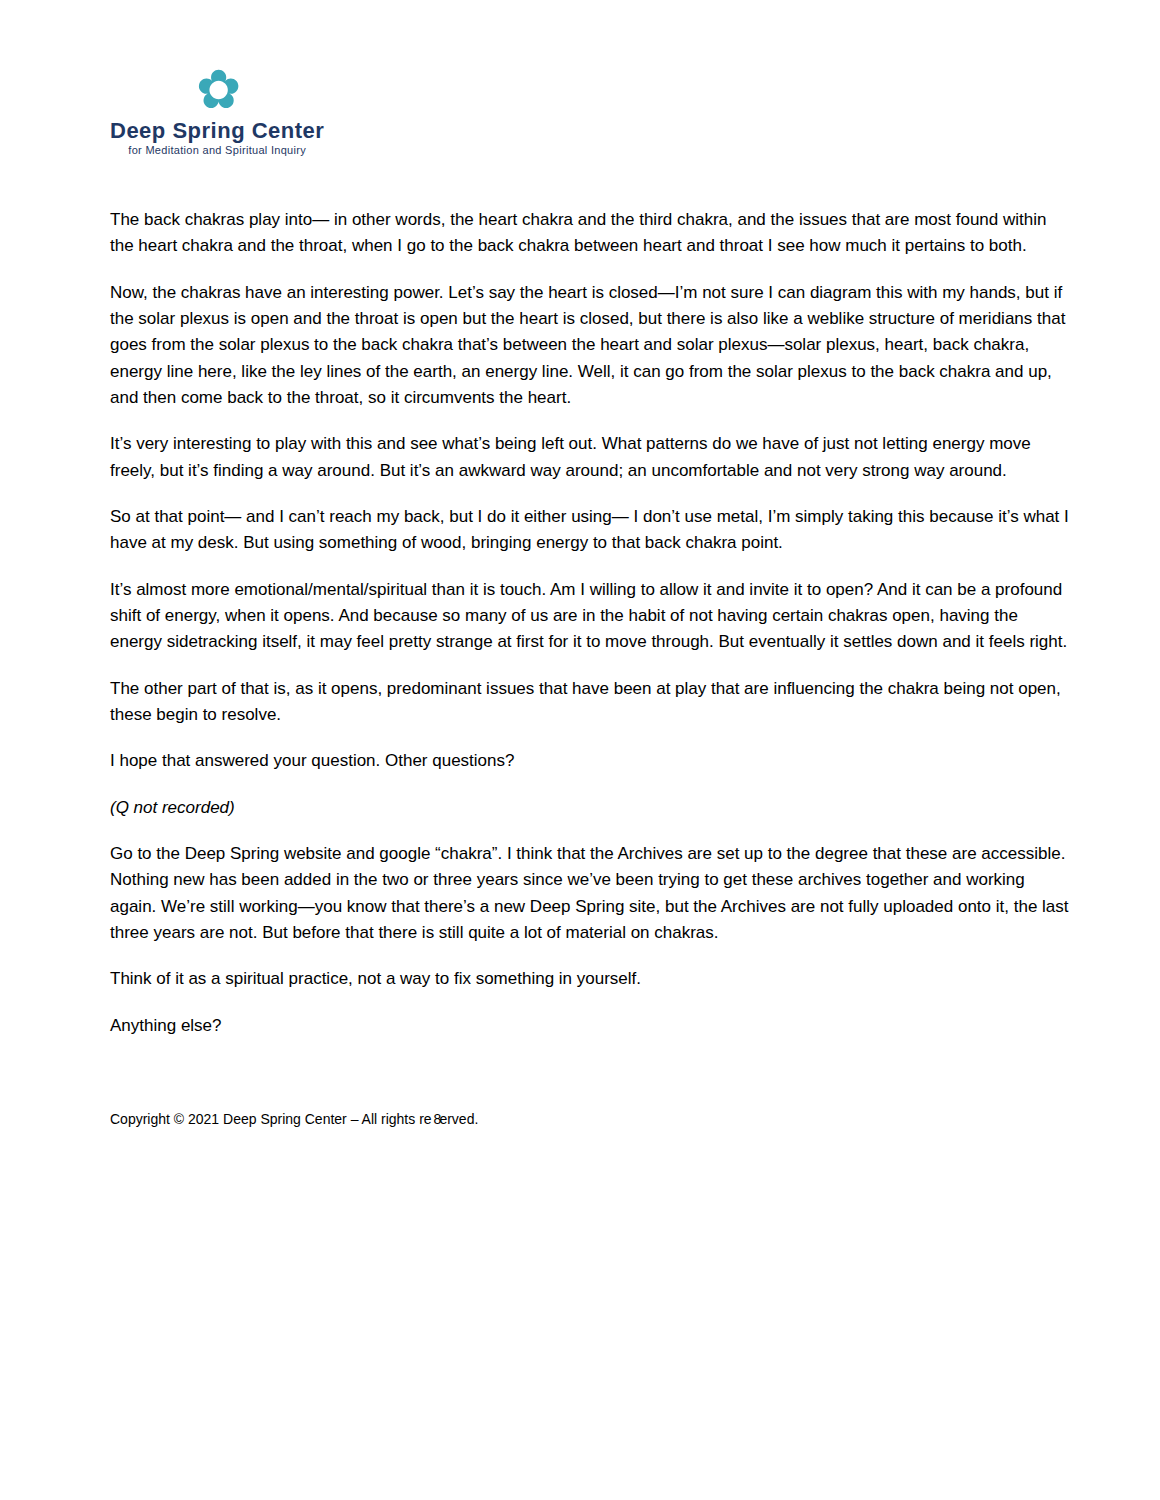✿
Deep Spring Center
for Meditation and Spiritual Inquiry
The back chakras play into— in other words, the heart chakra and the third chakra, and the issues that are most found within the heart chakra and the throat, when I go to the back chakra between heart and throat I see how much it pertains to both.
Now, the chakras have an interesting power. Let’s say the heart is closed—I’m not sure I can diagram this with my hands, but if the solar plexus is open and the throat is open but the heart is closed, but there is also like a weblike structure of meridians that goes from the solar plexus to the back chakra that’s between the heart and solar plexus—solar plexus, heart, back chakra, energy line here, like the ley lines of the earth, an energy line. Well, it can go from the solar plexus to the back chakra and up, and then come back to the throat, so it circumvents the heart.
It’s very interesting to play with this and see what’s being left out. What patterns do we have of just not letting energy move freely, but it’s finding a way around. But it’s an awkward way around; an uncomfortable and not very strong way around.
So at that point— and I can’t reach my back, but I do it either using— I don’t use metal, I’m simply taking this because it’s what I have at my desk. But using something of wood, bringing energy to that back chakra point.
It’s almost more emotional/mental/spiritual than it is touch. Am I willing to allow it and invite it to open? And it can be a profound shift of energy, when it opens. And because so many of us are in the habit of not having certain chakras open, having the energy sidetracking itself, it may feel pretty strange at first for it to move through. But eventually it settles down and it feels right.
The other part of that is, as it opens, predominant issues that have been at play that are influencing the chakra being not open, these begin to resolve.
I hope that answered your question. Other questions?
(Q not recorded)
Go to the Deep Spring website and google “chakra”. I think that the Archives are set up to the degree that these are accessible. Nothing new has been added in the two or three years since we’ve been trying to get these archives together and working again. We’re still working—you know that there’s a new Deep Spring site, but the Archives are not fully uploaded onto it, the last three years are not. But before that there is still quite a lot of material on chakras.
Think of it as a spiritual practice, not a way to fix something in yourself.
Anything else?
Copyright © 2021 Deep Spring Center – All rights re8erved.